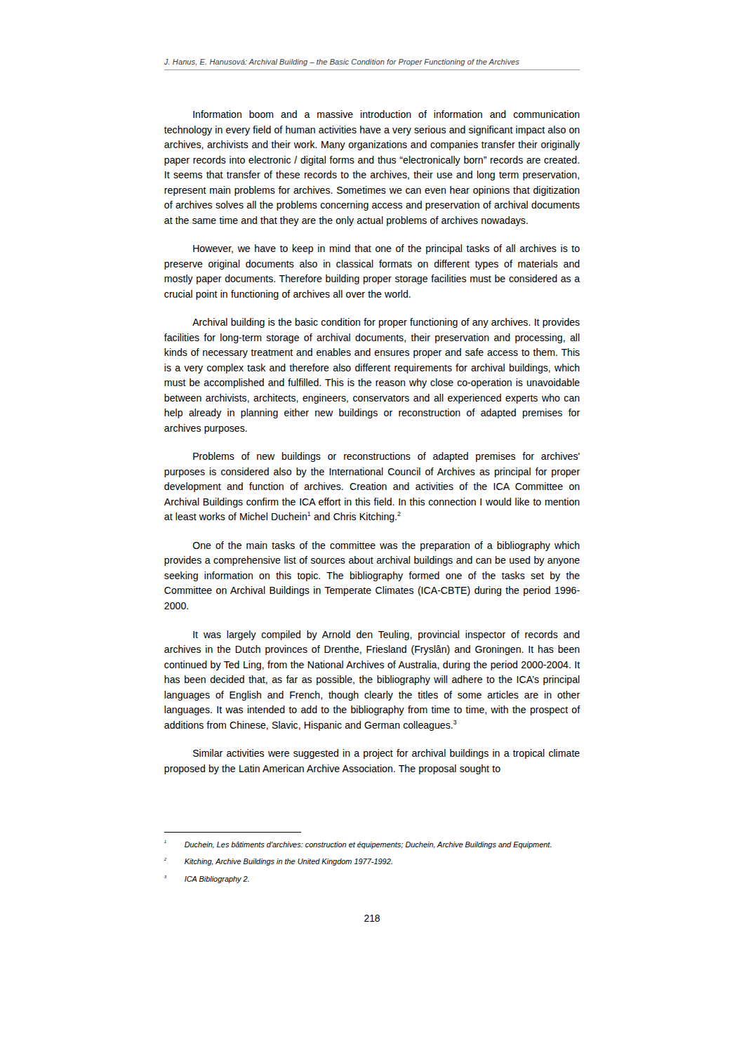J. Hanus, E. Hanusová: Archival Building – the Basic Condition for Proper Functioning of the Archives
Information boom and a massive introduction of information and communication technology in every field of human activities have a very serious and significant impact also on archives, archivists and their work. Many organizations and companies transfer their originally paper records into electronic / digital forms and thus “electronically born” records are created. It seems that transfer of these records to the archives, their use and long term preservation, represent main problems for archives. Sometimes we can even hear opinions that digitization of archives solves all the problems concerning access and preservation of archival documents at the same time and that they are the only actual problems of archives nowadays.
However, we have to keep in mind that one of the principal tasks of all archives is to preserve original documents also in classical formats on different types of materials and mostly paper documents. Therefore building proper storage facilities must be considered as a crucial point in functioning of archives all over the world.
Archival building is the basic condition for proper functioning of any archives. It provides facilities for long-term storage of archival documents, their preservation and processing, all kinds of necessary treatment and enables and ensures proper and safe access to them. This is a very complex task and therefore also different requirements for archival buildings, which must be accomplished and fulfilled. This is the reason why close co-operation is unavoidable between archivists, architects, engineers, conservators and all experienced experts who can help already in planning either new buildings or reconstruction of adapted premises for archives purposes.
Problems of new buildings or reconstructions of adapted premises for archives' purposes is considered also by the International Council of Archives as principal for proper development and function of archives. Creation and activities of the ICA Committee on Archival Buildings confirm the ICA effort in this field. In this connection I would like to mention at least works of Michel Duchein1 and Chris Kitching.2
One of the main tasks of the committee was the preparation of a bibliography which provides a comprehensive list of sources about archival buildings and can be used by anyone seeking information on this topic. The bibliography formed one of the tasks set by the Committee on Archival Buildings in Temperate Climates (ICA-CBTE) during the period 1996-2000.
It was largely compiled by Arnold den Teuling, provincial inspector of records and archives in the Dutch provinces of Drenthe, Friesland (Fryslân) and Groningen. It has been continued by Ted Ling, from the National Archives of Australia, during the period 2000-2004. It has been decided that, as far as possible, the bibliography will adhere to the ICA’s principal languages of English and French, though clearly the titles of some articles are in other languages. It was intended to add to the bibliography from time to time, with the prospect of additions from Chinese, Slavic, Hispanic and German colleagues.3
Similar activities were suggested in a project for archival buildings in a tropical climate proposed by the Latin American Archive Association. The proposal sought to
1
Duchein, Les bâtiments d'archives: construction et équipements; Duchein, Archive Buildings and Equipment.
2
Kitching, Archive Buildings in the United Kingdom 1977-1992.
3
ICA Bibliography 2.
218